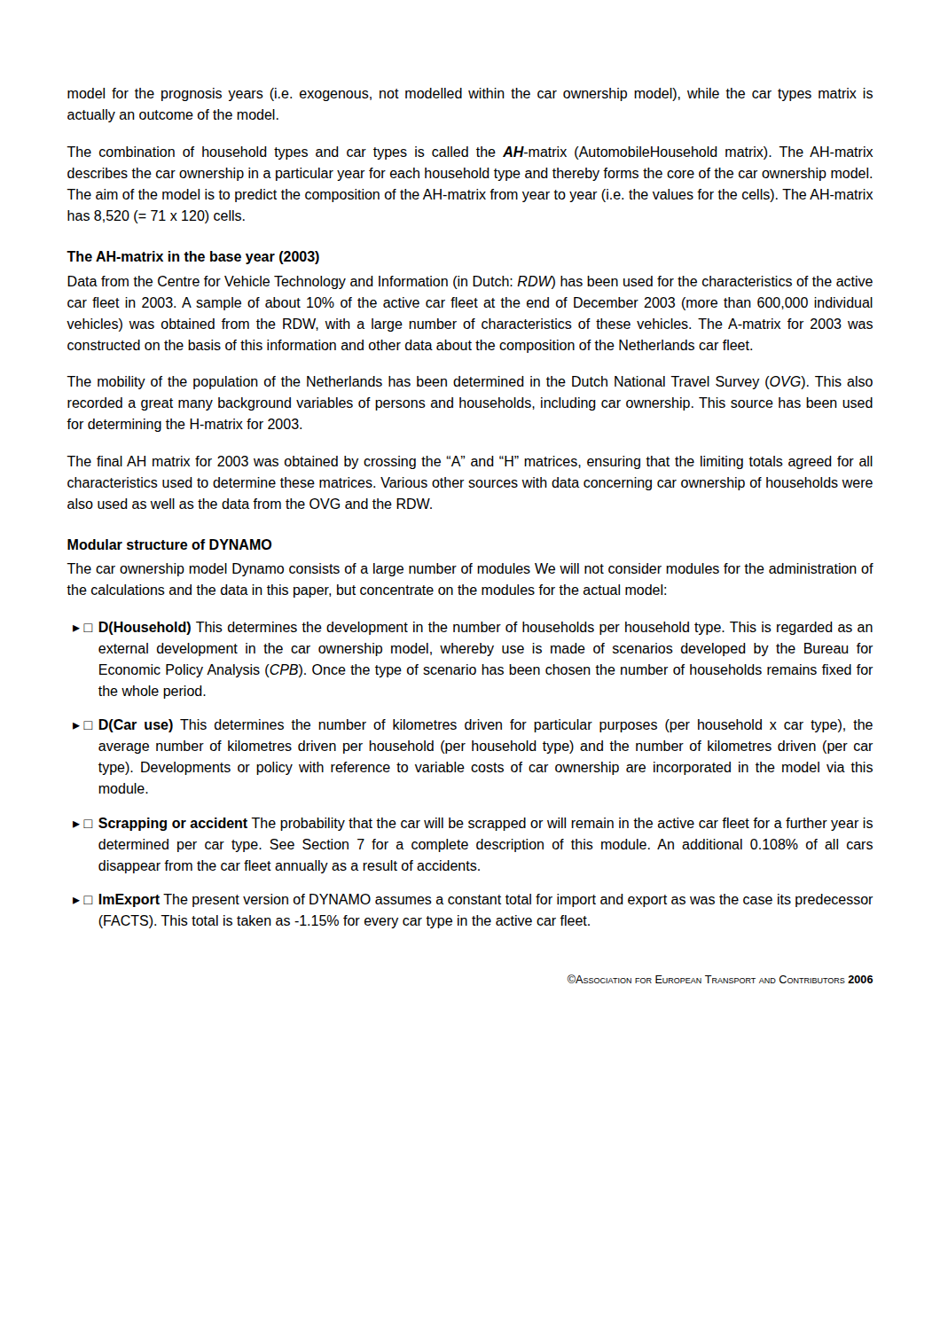model for the prognosis years (i.e. exogenous, not modelled within the car ownership model), while the car types matrix is actually an outcome of the model.
The combination of household types and car types is called the AH-matrix (AutomobileHousehold matrix). The AH-matrix describes the car ownership in a particular year for each household type and thereby forms the core of the car ownership model. The aim of the model is to predict the composition of the AH-matrix from year to year (i.e. the values for the cells). The AH-matrix has 8,520 (= 71 x 120) cells.
The AH-matrix in the base year (2003)
Data from the Centre for Vehicle Technology and Information (in Dutch: RDW) has been used for the characteristics of the active car fleet in 2003. A sample of about 10% of the active car fleet at the end of December 2003 (more than 600,000 individual vehicles) was obtained from the RDW, with a large number of characteristics of these vehicles. The A-matrix for 2003 was constructed on the basis of this information and other data about the composition of the Netherlands car fleet.
The mobility of the population of the Netherlands has been determined in the Dutch National Travel Survey (OVG). This also recorded a great many background variables of persons and households, including car ownership. This source has been used for determining the H-matrix for 2003.
The final AH matrix for 2003 was obtained by crossing the “A” and “H” matrices, ensuring that the limiting totals agreed for all characteristics used to determine these matrices. Various other sources with data concerning car ownership of households were also used as well as the data from the OVG and the RDW.
Modular structure of DYNAMO
The car ownership model Dynamo consists of a large number of modules We will not consider modules for the administration of the calculations and the data in this paper, but concentrate on the modules for the actual model:
D(Household) This determines the development in the number of households per household type. This is regarded as an external development in the car ownership model, whereby use is made of scenarios developed by the Bureau for Economic Policy Analysis (CPB). Once the type of scenario has been chosen the number of households remains fixed for the whole period.
D(Car use) This determines the number of kilometres driven for particular purposes (per household x car type), the average number of kilometres driven per household (per household type) and the number of kilometres driven (per car type). Developments or policy with reference to variable costs of car ownership are incorporated in the model via this module.
Scrapping or accident The probability that the car will be scrapped or will remain in the active car fleet for a further year is determined per car type. See Section 7 for a complete description of this module. An additional 0.108% of all cars disappear from the car fleet annually as a result of accidents.
ImExport The present version of DYNAMO assumes a constant total for import and export as was the case its predecessor (FACTS). This total is taken as -1.15% for every car type in the active car fleet.
©Association for European Transport and Contributors 2006